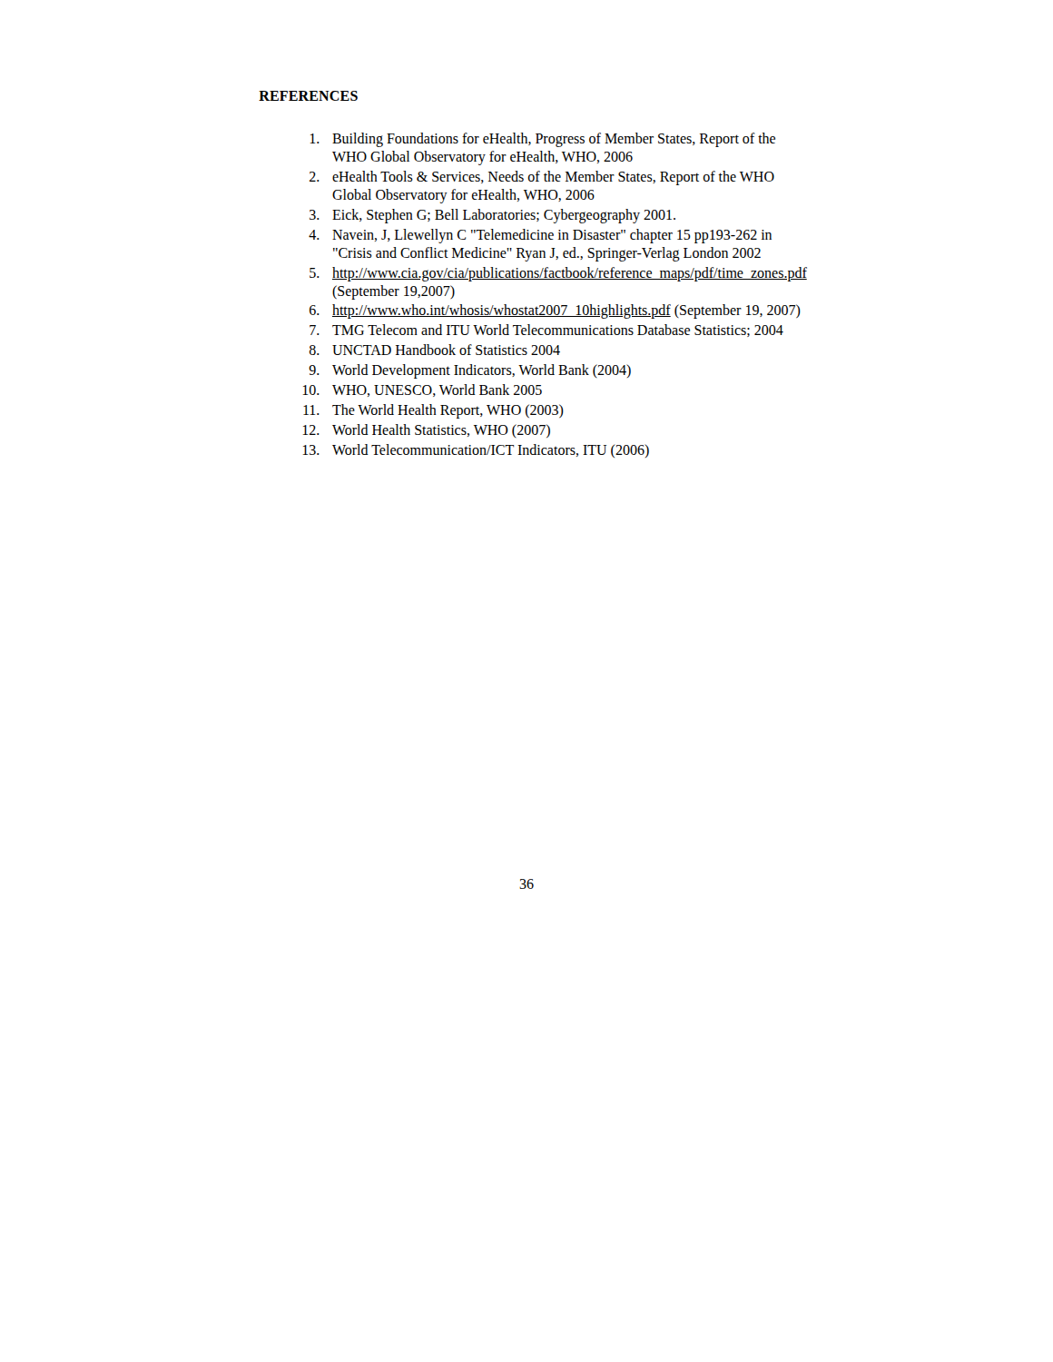REFERENCES
Building Foundations for eHealth, Progress of Member States, Report of the WHO Global Observatory for eHealth, WHO, 2006
eHealth Tools & Services, Needs of the Member States, Report of the WHO Global Observatory for eHealth, WHO, 2006
Eick, Stephen G; Bell Laboratories; Cybergeography 2001.
Navein, J, Llewellyn C "Telemedicine in Disaster" chapter 15 pp193-262 in "Crisis and Conflict Medicine" Ryan J, ed., Springer-Verlag London 2002
http://www.cia.gov/cia/publications/factbook/reference_maps/pdf/time_zones.pdf (September 19,2007)
http://www.who.int/whosis/whostat2007_10highlights.pdf (September 19, 2007)
TMG Telecom and ITU World Telecommunications Database Statistics; 2004
UNCTAD Handbook of Statistics 2004
World Development Indicators, World Bank (2004)
WHO, UNESCO, World Bank 2005
The World Health Report, WHO (2003)
World Health Statistics, WHO (2007)
World Telecommunication/ICT Indicators, ITU (2006)
36